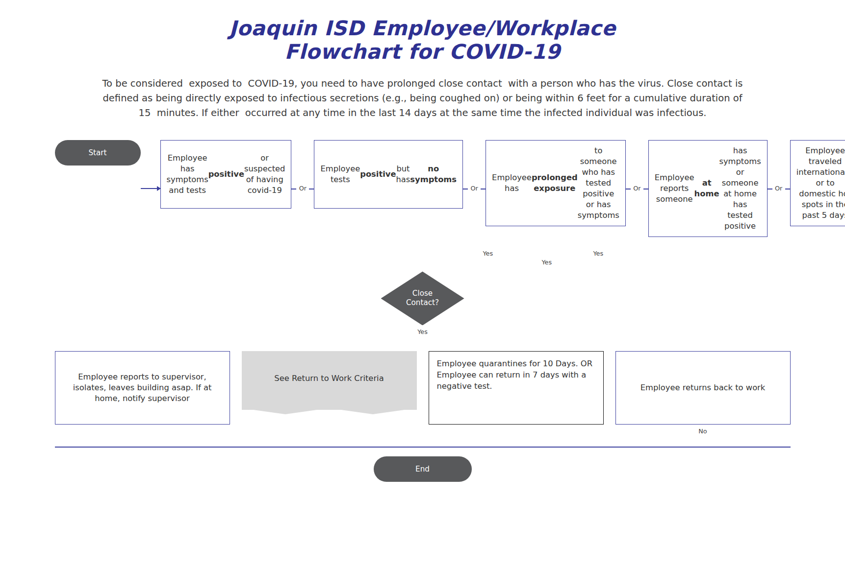Joaquin ISD Employee/Workplace
Flowchart for COVID-19
To be considered exposed to COVID-19, you need to have prolonged close contact with a person who has the virus. Close contact is defined as being directly exposed to infectious secretions (e.g., being coughed on) or being within 6 feet for a cumulative duration of 15 minutes. If either occurred at any time in the last 14 days at the same time the infected individual was infectious.
Start
Employee has symptoms and tests positive or suspected of having covid-19
Or
Employee tests positive but has no symptoms
Or
Employee has prolonged exposure to someone who has tested positive or has symptoms
Or
Employee reports someone at home has symptoms or someone at home has tested positive
Or
Employee traveled internationally or to domestic hot spots in the past 5 days
Yes Yes Yes
Close
Contact?
Yes
Employee reports to supervisor, isolates, leaves building asap. If at home, notify supervisor
See Return to Work Criteria
Employee quarantines for 10 Days. OR Employee can return in 7 days with a negative test.
Employee returns back to work
No
End